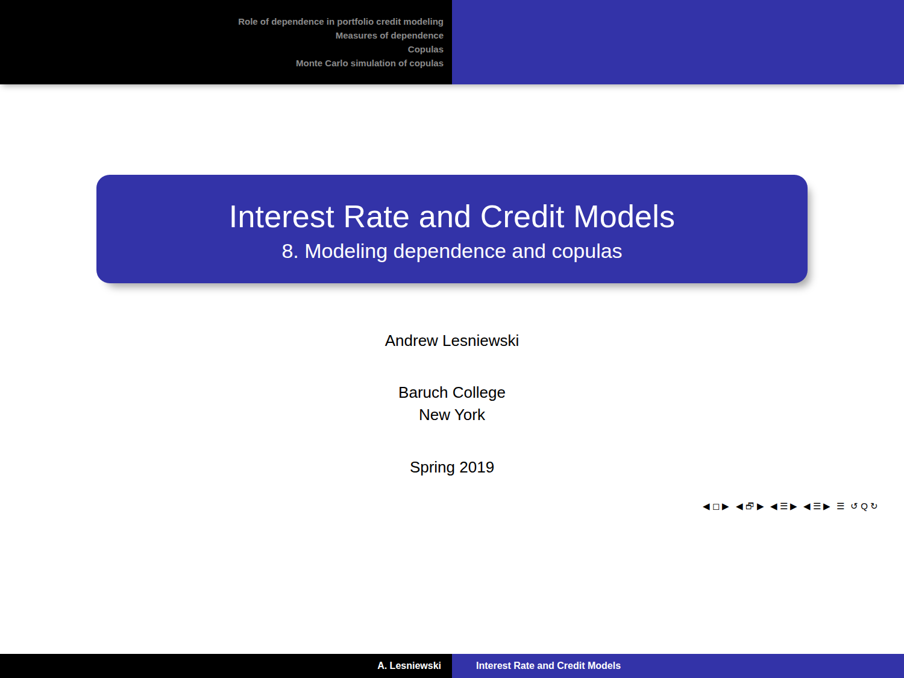Role of dependence in portfolio credit modeling Measures of dependence Copulas Monte Carlo simulation of copulas
Interest Rate and Credit Models
8. Modeling dependence and copulas
Andrew Lesniewski
Baruch College
New York
Spring 2019
◀◻▶ ◀🗗▶ ◀☰▶ ◀☰▶ ☰ ↺Q↻
A. Lesniewski
Interest Rate and Credit Models